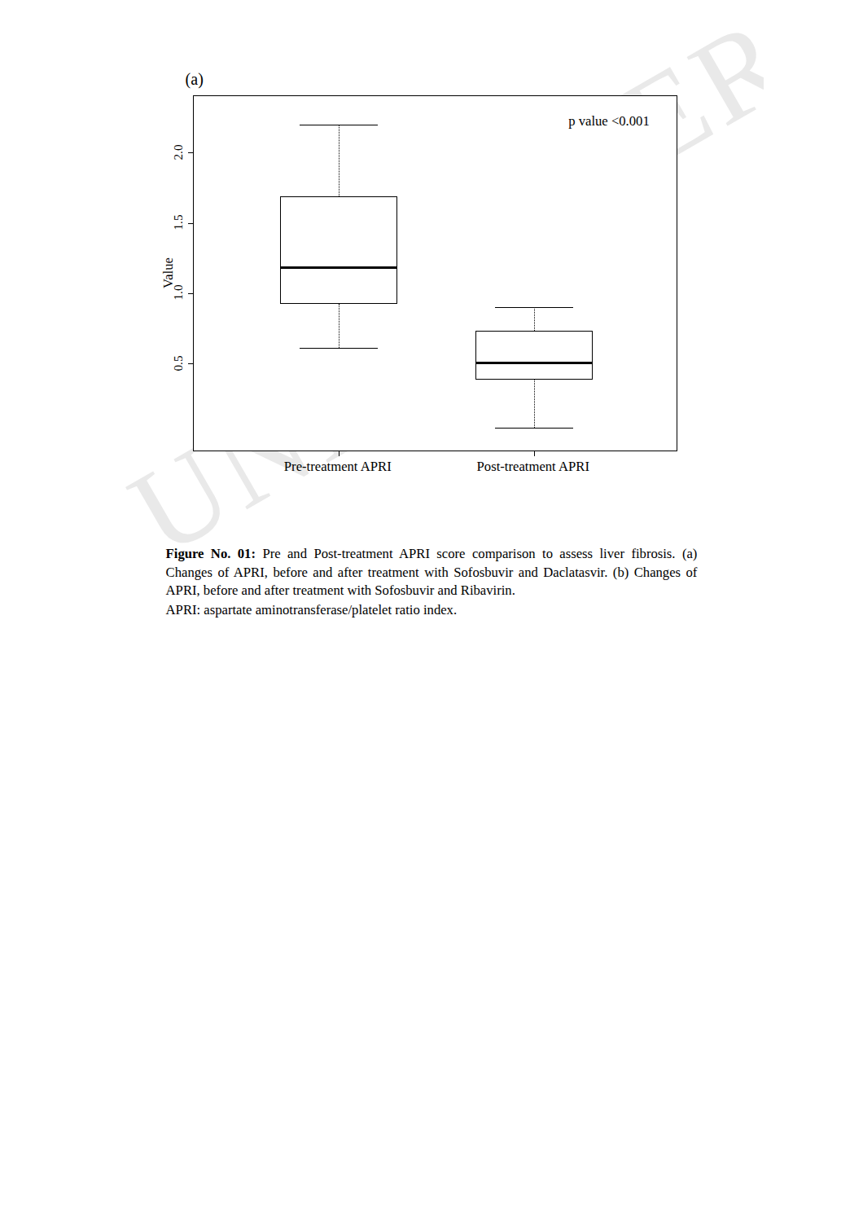UNDER UNDER
(a)
p value <0.001
Value
2.0
1.5
1.0
0.5
Pre-treatment APRI
Post-treatment APRI
Figure No. 01: Pre and Post-treatment APRI score comparison to assess liver fibrosis. (a) Changes of APRI, before and after treatment with Sofosbuvir and Daclatasvir. (b) Changes of APRI, before and after treatment with Sofosbuvir and Ribavirin. APRI: aspartate aminotransferase/platelet ratio index.